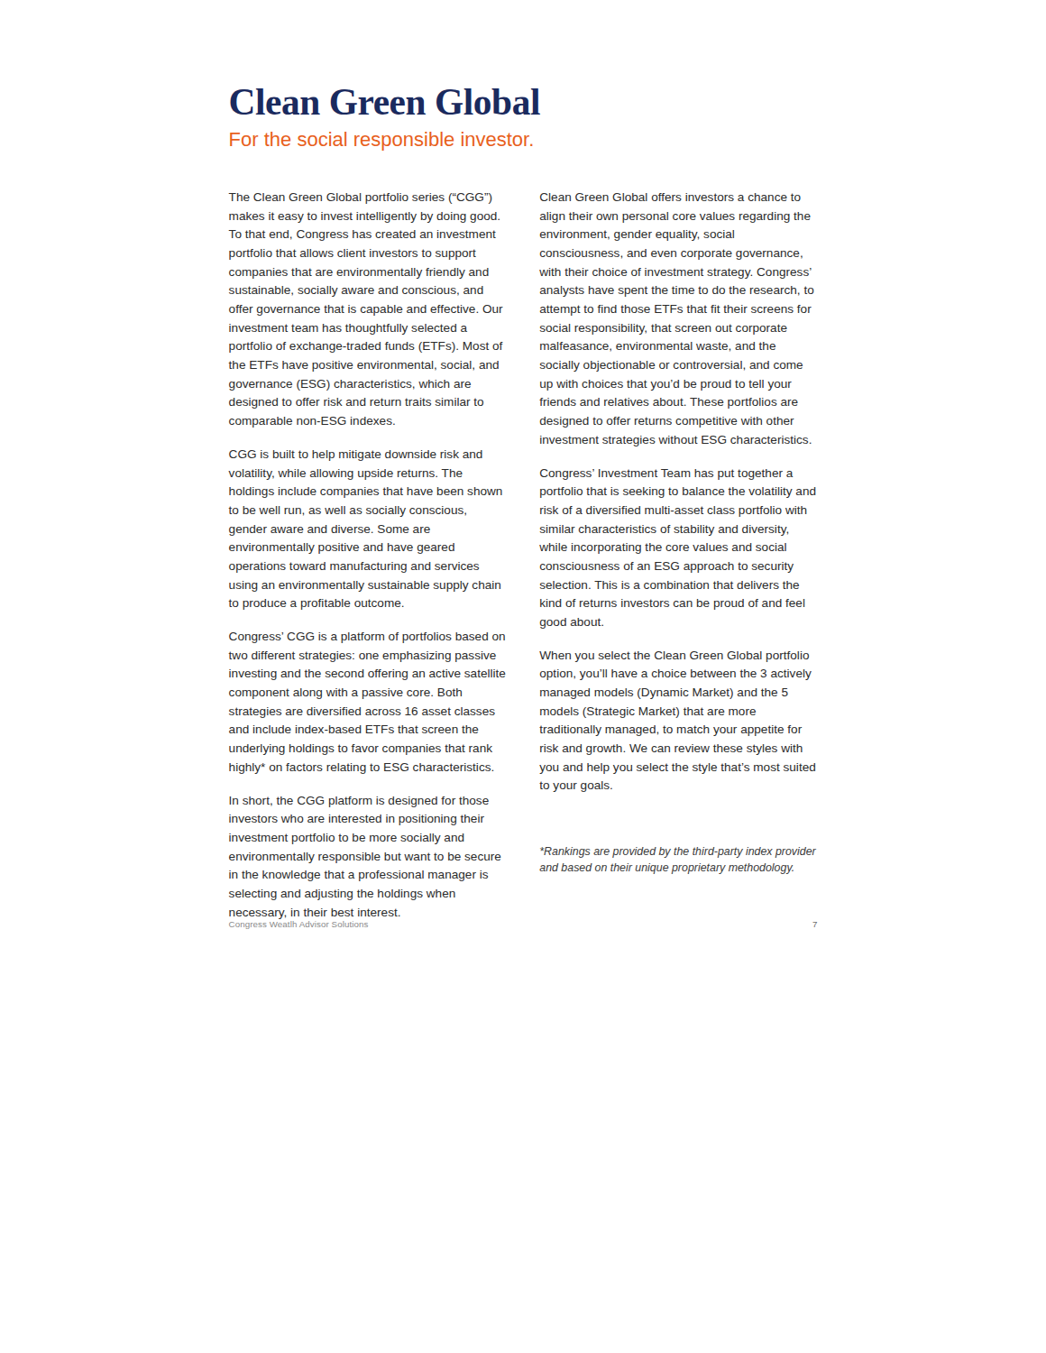Clean Green Global
For the social responsible investor.
The Clean Green Global portfolio series (“CGG”) makes it easy to invest intelligently by doing good. To that end, Congress has created an investment portfolio that allows client investors to support companies that are environmentally friendly and sustainable, socially aware and conscious, and offer governance that is capable and effective. Our investment team has thoughtfully selected a portfolio of exchange-traded funds (ETFs). Most of the ETFs have positive environmental, social, and governance (ESG) characteristics, which are designed to offer risk and return traits similar to comparable non-ESG indexes.
CGG is built to help mitigate downside risk and volatility, while allowing upside returns. The holdings include companies that have been shown to be well run, as well as socially conscious, gender aware and diverse. Some are environmentally positive and have geared operations toward manufacturing and services using an environmentally sustainable supply chain to produce a profitable outcome.
Congress’ CGG is a platform of portfolios based on two different strategies: one emphasizing passive investing and the second offering an active satellite component along with a passive core. Both strategies are diversified across 16 asset classes and include index-based ETFs that screen the underlying holdings to favor companies that rank highly* on factors relating to ESG characteristics.
In short, the CGG platform is designed for those investors who are interested in positioning their investment portfolio to be more socially and environmentally responsible but want to be secure in the knowledge that a professional manager is selecting and adjusting the holdings when necessary, in their best interest.
Clean Green Global offers investors a chance to align their own personal core values regarding the environment, gender equality, social consciousness, and even corporate governance, with their choice of investment strategy. Congress’ analysts have spent the time to do the research, to attempt to find those ETFs that fit their screens for social responsibility, that screen out corporate malfeasance, environmental waste, and the socially objectionable or controversial, and come up with choices that you’d be proud to tell your friends and relatives about. These portfolios are designed to offer returns competitive with other investment strategies without ESG characteristics.
Congress’ Investment Team has put together a portfolio that is seeking to balance the volatility and risk of a diversified multi-asset class portfolio with similar characteristics of stability and diversity, while incorporating the core values and social consciousness of an ESG approach to security selection. This is a combination that delivers the kind of returns investors can be proud of and feel good about.
When you select the Clean Green Global portfolio option, you’ll have a choice between the 3 actively managed models (Dynamic Market) and the 5 models (Strategic Market) that are more traditionally managed, to match your appetite for risk and growth. We can review these styles with you and help you select the style that’s most suited to your goals.
*Rankings are provided by the third-party index provider and based on their unique proprietary methodology.
Congress Weatlh Advisor Solutions 7